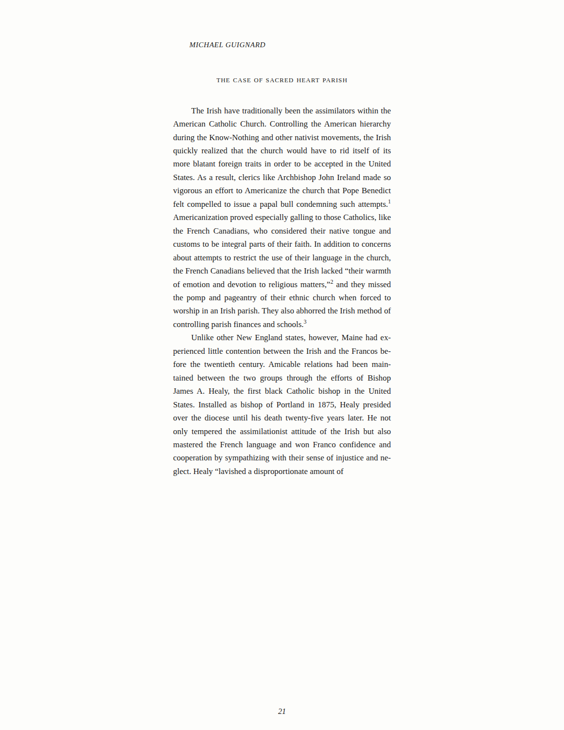MICHAEL GUIGNARD
The Case of Sacred Heart Parish
The Irish have traditionally been the assimilators within the American Catholic Church. Controlling the American hierarchy during the Know-Nothing and other nativist movements, the Irish quickly realized that the church would have to rid itself of its more blatant foreign traits in order to be accepted in the United States. As a result, clerics like Archbishop John Ireland made so vigorous an effort to Americanize the church that Pope Benedict felt compelled to issue a papal bull condemning such attempts.1 Americanization proved especially galling to those Catholics, like the French Canadians, who considered their native tongue and customs to be integral parts of their faith. In addition to concerns about attempts to restrict the use of their language in the church, the French Canadians believed that the Irish lacked “their warmth of emotion and devotion to religious matters,”2 and they missed the pomp and pageantry of their ethnic church when forced to worship in an Irish parish. They also abhorred the Irish method of controlling parish finances and schools.3
Unlike other New England states, however, Maine had experienced little contention between the Irish and the Francos before the twentieth century. Amicable relations had been maintained between the two groups through the efforts of Bishop James A. Healy, the first black Catholic bishop in the United States. Installed as bishop of Portland in 1875, Healy presided over the diocese until his death twenty-five years later. He not only tempered the assimilationist attitude of the Irish but also mastered the French language and won Franco confidence and cooperation by sympathizing with their sense of injustice and neglect. Healy “lavished a disproportionate amount of
21